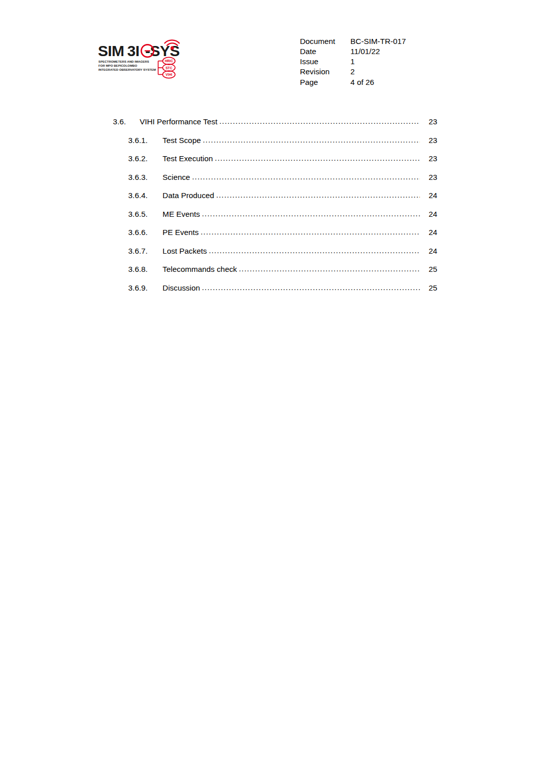SIM 3I -SYS SPECTROMETERS AND IMAGERS FOR MPO BEPICOLOMBO INTEGRATED OBSERVATORY SYSTEM HRIC STC VIHI
| Document | BC-SIM-TR-017 |
| Date | 11/01/22 |
| Issue | 1 |
| Revision | 2 |
| Page | 4 of 26 |
3.6. VIHI Performance Test .................................................................................................. 23
3.6.1. Test Scope .............................................................................................. 23
3.6.2. Test Execution ......................................................................................... 23
3.6.3. Science ................................................................................................. 23
3.6.4. Data Produced ......................................................................................... 24
3.6.5. ME Events .............................................................................................. 24
3.6.6. PE Events ................................................................................................ 24
3.6.7. Lost Packets ........................................................................................... 24
3.6.8. Telecommands check .............................................................................. 25
3.6.9. Discussion ............................................................................................. 25